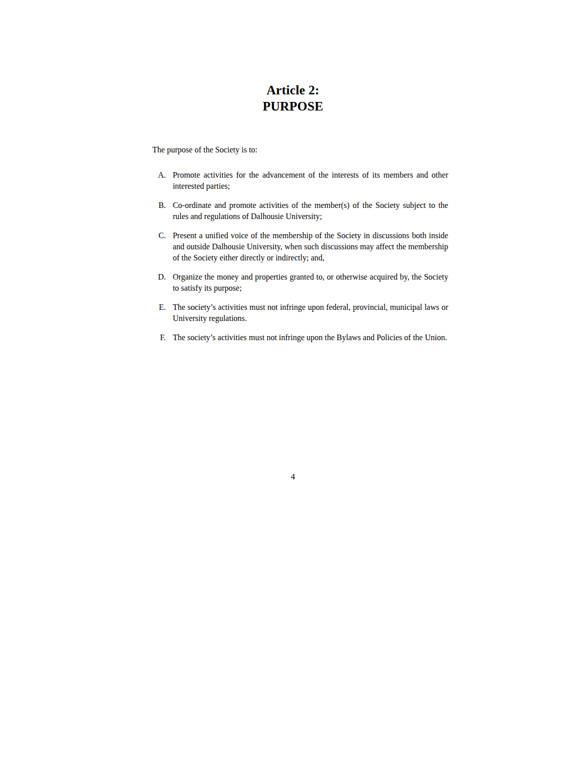Article 2:
PURPOSE
The purpose of the Society is to:
Promote activities for the advancement of the interests of its members and other interested parties;
Co-ordinate and promote activities of the member(s) of the Society subject to the rules and regulations of Dalhousie University;
Present a unified voice of the membership of the Society in discussions both inside and outside Dalhousie University, when such discussions may affect the membership of the Society either directly or indirectly; and,
Organize the money and properties granted to, or otherwise acquired by, the Society to satisfy its purpose;
The society’s activities must not infringe upon federal, provincial, municipal laws or University regulations.
The society’s activities must not infringe upon the Bylaws and Policies of the Union.
4